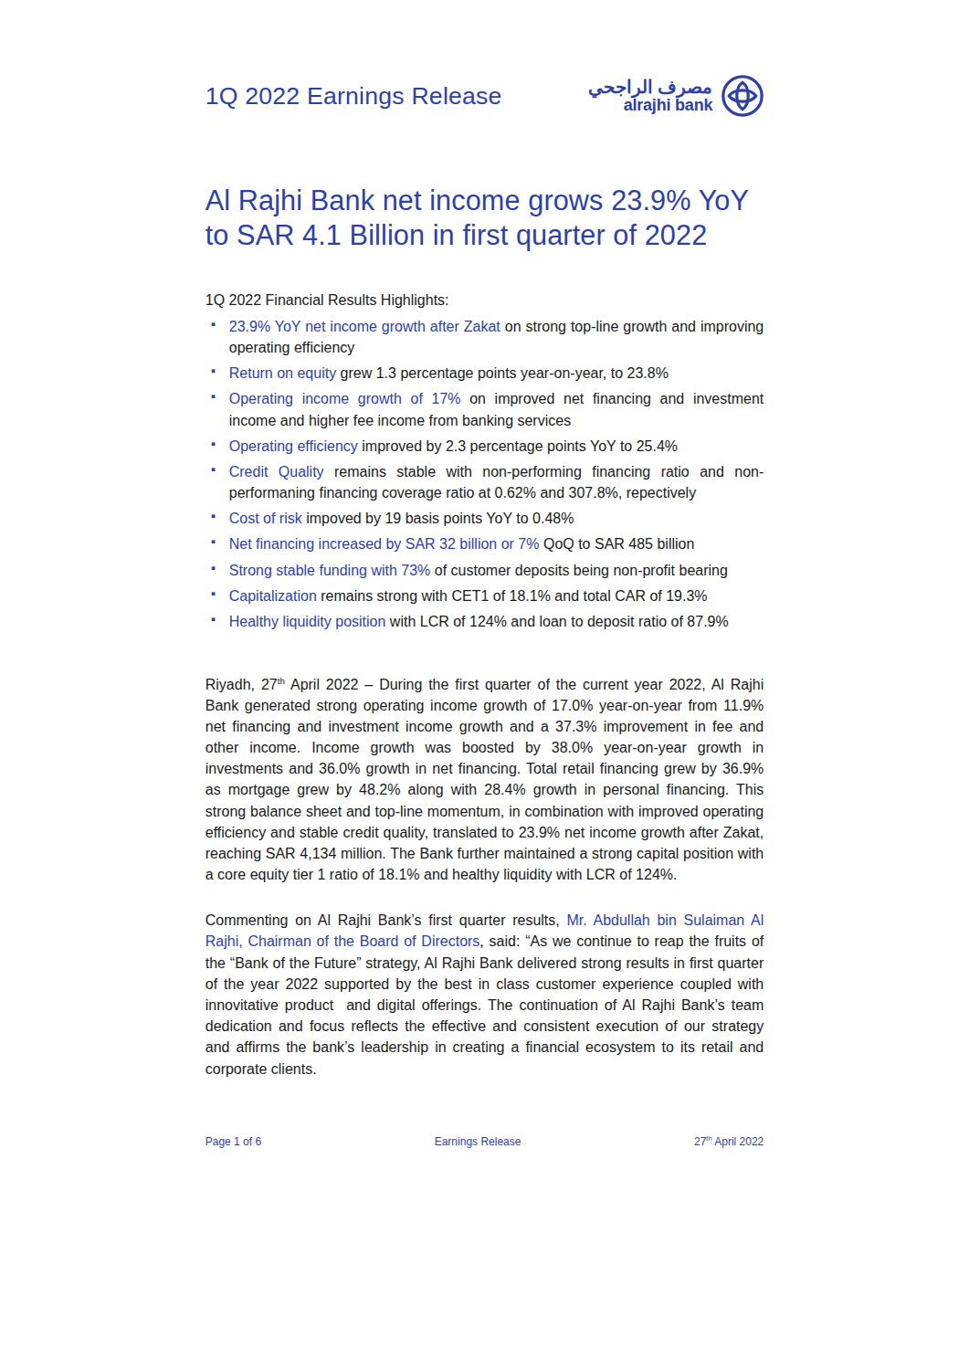1Q 2022 Earnings Release
مصرف الراجحي
alrajhi bank
Al Rajhi Bank net income grows 23.9% YoY to SAR 4.1 Billion in first quarter of 2022
1Q 2022 Financial Results Highlights:
23.9% YoY net income growth after Zakat on strong top-line growth and improving operating efficiency
Return on equity grew 1.3 percentage points year-on-year, to 23.8%
Operating income growth of 17% on improved net financing and investment income and higher fee income from banking services
Operating efficiency improved by 2.3 percentage points YoY to 25.4%
Credit Quality remains stable with non-performing financing ratio and non-performaning financing coverage ratio at 0.62% and 307.8%, repectively
Cost of risk impoved by 19 basis points YoY to 0.48%
Net financing increased by SAR 32 billion or 7% QoQ to SAR 485 billion
Strong stable funding with 73% of customer deposits being non-profit bearing
Capitalization remains strong with CET1 of 18.1% and total CAR of 19.3%
Healthy liquidity position with LCR of 124% and loan to deposit ratio of 87.9%
Riyadh, 27th April 2022 – During the first quarter of the current year 2022, Al Rajhi Bank generated strong operating income growth of 17.0% year-on-year from 11.9% net financing and investment income growth and a 37.3% improvement in fee and other income. Income growth was boosted by 38.0% year-on-year growth in investments and 36.0% growth in net financing. Total retail financing grew by 36.9% as mortgage grew by 48.2% along with 28.4% growth in personal financing. This strong balance sheet and top-line momentum, in combination with improved operating efficiency and stable credit quality, translated to 23.9% net income growth after Zakat, reaching SAR 4,134 million. The Bank further maintained a strong capital position with a core equity tier 1 ratio of 18.1% and healthy liquidity with LCR of 124%.
Commenting on Al Rajhi Bank’s first quarter results, Mr. Abdullah bin Sulaiman Al Rajhi, Chairman of the Board of Directors, said: “As we continue to reap the fruits of the “Bank of the Future” strategy, Al Rajhi Bank delivered strong results in first quarter of the year 2022 supported by the best in class customer experience coupled with innovitative product and digital offerings. The continuation of Al Rajhi Bank’s team dedication and focus reflects the effective and consistent execution of our strategy and affirms the bank’s leadership in creating a financial ecosystem to its retail and corporate clients.
Page 1 of 6
Earnings Release
27th April 2022